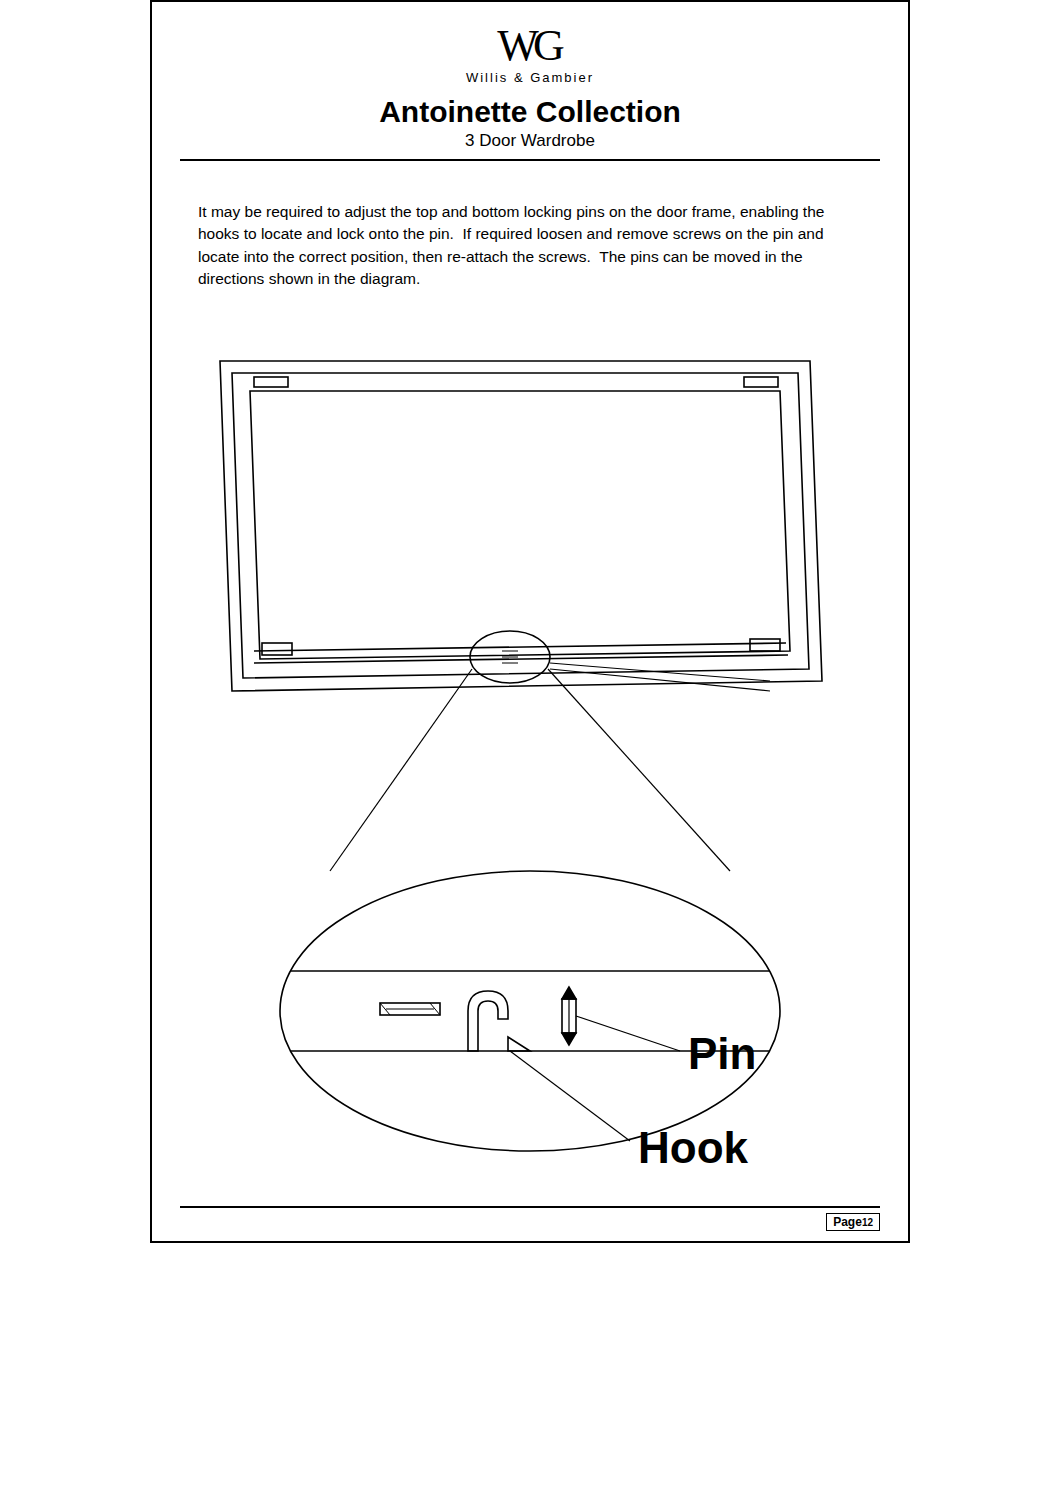WG
Willis & Gambier
Antoinette Collection
3 Door Wardrobe
It may be required to adjust the top and bottom locking pins on the door frame, enabling the hooks to locate and lock onto the pin. If required loosen and remove screws on the pin and locate into the correct position, then re-attach the screws. The pins can be moved in the directions shown in the diagram.
Pin Hook
Page12